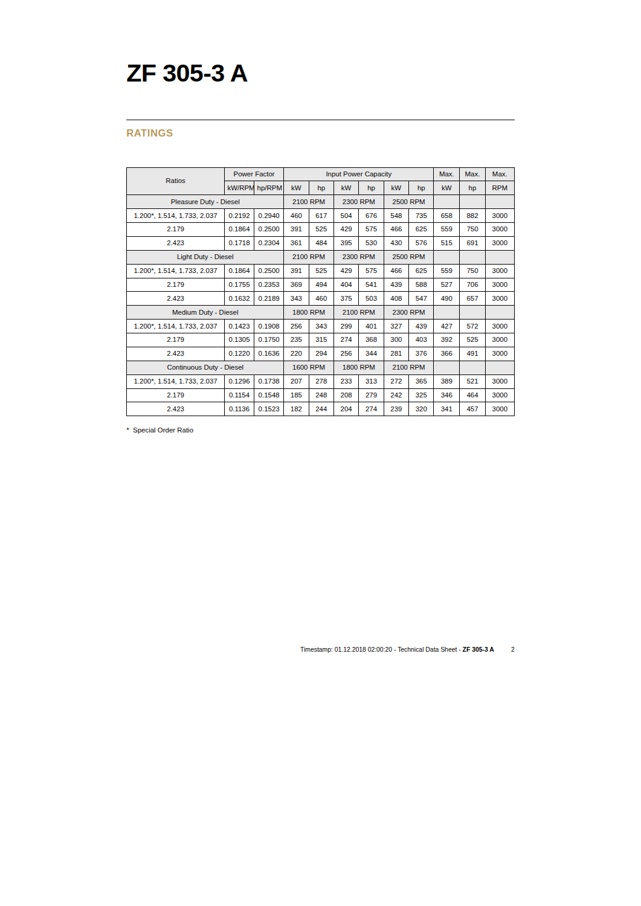ZF 305-3 A
RATINGS
| Ratios | Power Factor | Input Power Capacity | Max. | Max. | Max. |
| --- | --- | --- | --- | --- | --- |
| kW/RPM | hp/RPM | kW | hp | kW | hp | kW | hp | kW | hp | RPM |
| Pleasure Duty - Diesel | 2100 RPM | 2300 RPM | 2500 RPM | | | |
| 1.200*, 1.514, 1.733, 2.037 | 0.2192 | 0.2940 | 460 | 617 | 504 | 676 | 548 | 735 | 658 | 882 | 3000 |
| 2.179 | 0.1864 | 0.2500 | 391 | 525 | 429 | 575 | 466 | 625 | 559 | 750 | 3000 |
| 2.423 | 0.1718 | 0.2304 | 361 | 484 | 395 | 530 | 430 | 576 | 515 | 691 | 3000 |
| Light Duty - Diesel | 2100 RPM | 2300 RPM | 2500 RPM | | | |
| 1.200*, 1.514, 1.733, 2.037 | 0.1864 | 0.2500 | 391 | 525 | 429 | 575 | 466 | 625 | 559 | 750 | 3000 |
| 2.179 | 0.1755 | 0.2353 | 369 | 494 | 404 | 541 | 439 | 588 | 527 | 706 | 3000 |
| 2.423 | 0.1632 | 0.2189 | 343 | 460 | 375 | 503 | 408 | 547 | 490 | 657 | 3000 |
| Medium Duty - Diesel | 1800 RPM | 2100 RPM | 2300 RPM | | | |
| 1.200*, 1.514, 1.733, 2.037 | 0.1423 | 0.1908 | 256 | 343 | 299 | 401 | 327 | 439 | 427 | 572 | 3000 |
| 2.179 | 0.1305 | 0.1750 | 235 | 315 | 274 | 368 | 300 | 403 | 392 | 525 | 3000 |
| 2.423 | 0.1220 | 0.1636 | 220 | 294 | 256 | 344 | 281 | 376 | 366 | 491 | 3000 |
| Continuous Duty - Diesel | 1600 RPM | 1800 RPM | 2100 RPM | | | |
| 1.200*, 1.514, 1.733, 2.037 | 0.1296 | 0.1738 | 207 | 278 | 233 | 313 | 272 | 365 | 389 | 521 | 3000 |
| 2.179 | 0.1154 | 0.1548 | 185 | 248 | 208 | 279 | 242 | 325 | 346 | 464 | 3000 |
| 2.423 | 0.1136 | 0.1523 | 182 | 244 | 204 | 274 | 239 | 320 | 341 | 457 | 3000 |
* Special Order Ratio
Timestamp: 01.12.2018 02:00:20 - Technical Data Sheet - ZF 305-3 A 2